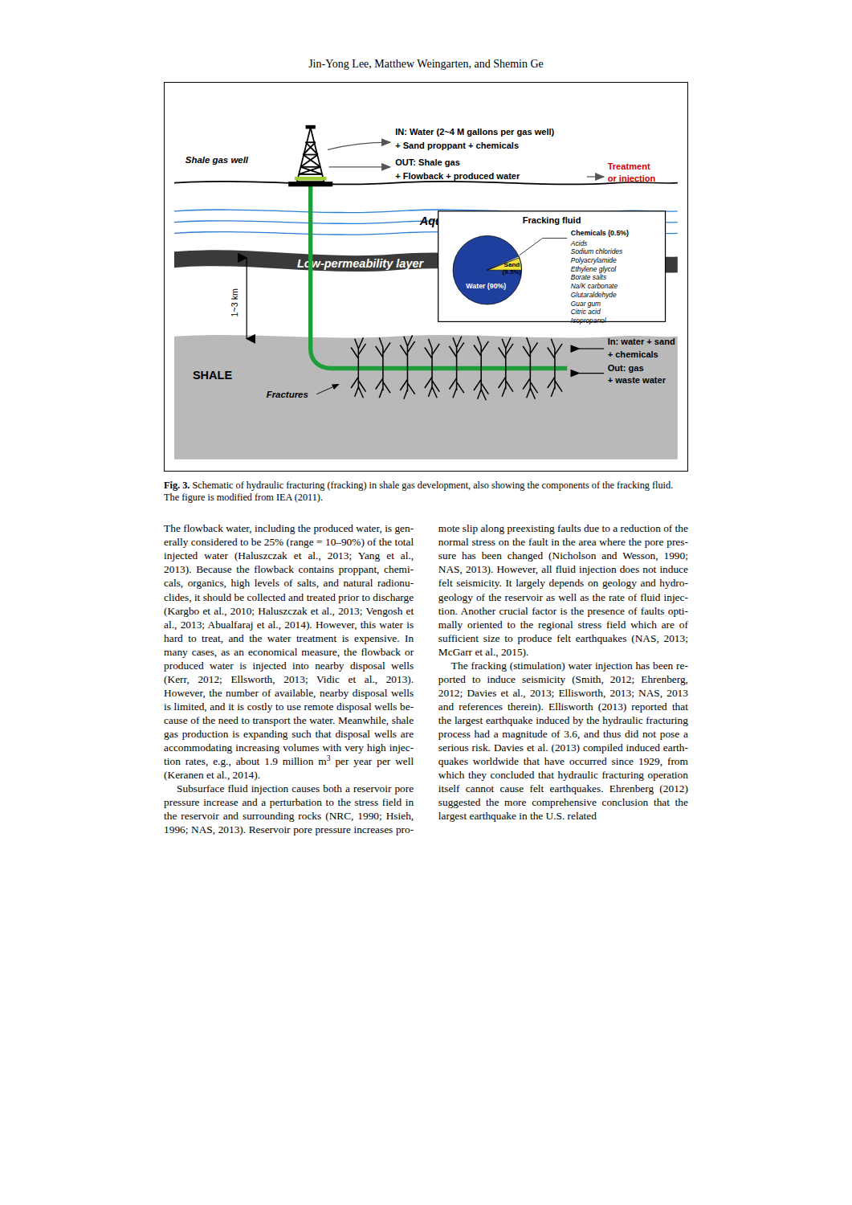Jin-Yong Lee, Matthew Weingarten, and Shemin Ge
Aquifer Low-permeability layer SHALE 1~3 km Shale gas well IN: Water (2~4 M gallons per gas well) + Sand proppant + chemicals OUT: Shale gas + Flowback + produced water Treatment or injection Fracking fluid Water (90%) Sand (9.5%) Chemicals (0.5%) Acids Sodium chlorides Polyacrylamide Ethylene glycol Borate salts Na/K carbonate Glutaraldehyde Guar gum Citric acid Isopropanol Fractures In: water + sand + chemicals Out: gas + waste water
Fig. 3. Schematic of hydraulic fracturing (fracking) in shale gas development, also showing the components of the fracking fluid. The figure is modified from IEA (2011).
The flowback water, including the produced water, is generally considered to be 25% (range = 10–90%) of the total injected water (Haluszczak et al., 2013; Yang et al., 2013). Because the flowback contains proppant, chemicals, organics, high levels of salts, and natural radionuclides, it should be collected and treated prior to discharge (Kargbo et al., 2010; Haluszczak et al., 2013; Vengosh et al., 2013; Abualfaraj et al., 2014). However, this water is hard to treat, and the water treatment is expensive. In many cases, as an economical measure, the flowback or produced water is injected into nearby disposal wells (Kerr, 2012; Ellsworth, 2013; Vidic et al., 2013). However, the number of available, nearby disposal wells is limited, and it is costly to use remote disposal wells because of the need to transport the water. Meanwhile, shale gas production is expanding such that disposal wells are accommodating increasing volumes with very high injection rates, e.g., about 1.9 million m3 per year per well (Keranen et al., 2014).
Subsurface fluid injection causes both a reservoir pore pressure increase and a perturbation to the stress field in the reservoir and surrounding rocks (NRC, 1990; Hsieh, 1996; NAS, 2013). Reservoir pore pressure increases promote slip along preexisting faults due to a reduction of the normal stress on the fault in the area where the pore pressure has been changed (Nicholson and Wesson, 1990; NAS, 2013). However, all fluid injection does not induce felt seismicity. It largely depends on geology and hydrogeology of the reservoir as well as the rate of fluid injection. Another crucial factor is the presence of faults optimally oriented to the regional stress field which are of sufficient size to produce felt earthquakes (NAS, 2013; McGarr et al., 2015).
The fracking (stimulation) water injection has been reported to induce seismicity (Smith, 2012; Ehrenberg, 2012; Davies et al., 2013; Ellisworth, 2013; NAS, 2013 and references therein). Ellisworth (2013) reported that the largest earthquake induced by the hydraulic fracturing process had a magnitude of 3.6, and thus did not pose a serious risk. Davies et al. (2013) compiled induced earthquakes worldwide that have occurred since 1929, from which they concluded that hydraulic fracturing operation itself cannot cause felt earthquakes. Ehrenberg (2012) suggested the more comprehensive conclusion that the largest earthquake in the U.S. related